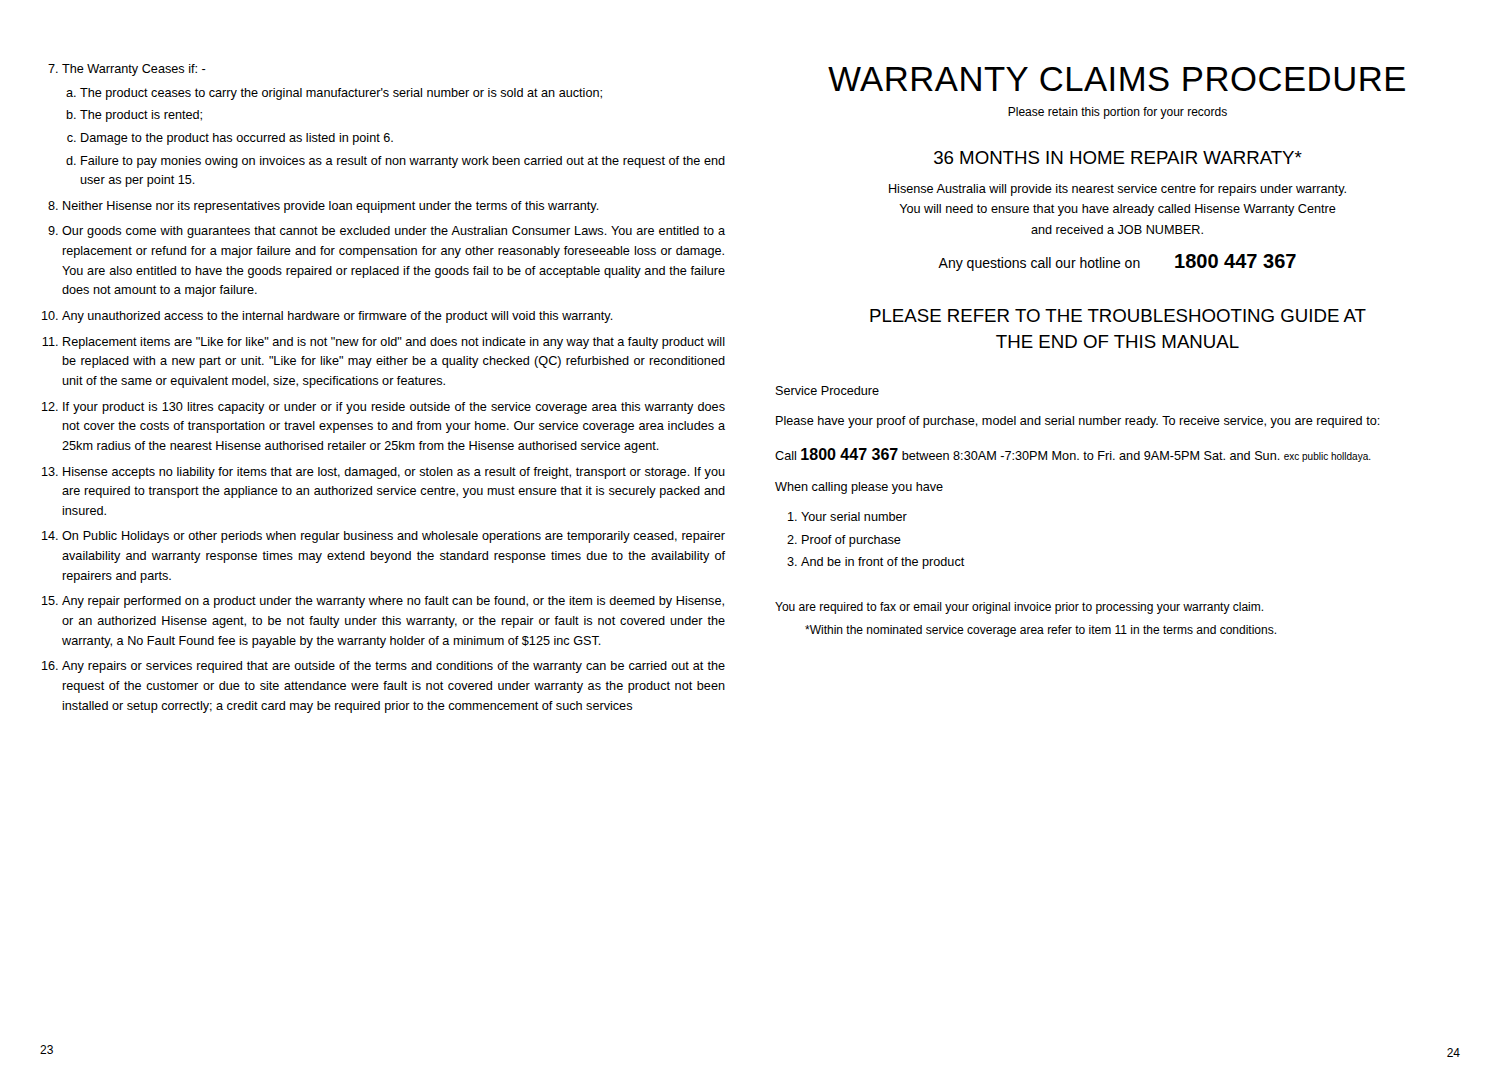The Warranty Ceases if: -
The product ceases to carry the original manufacturer's serial number or is sold at an auction;
The product is rented;
Damage to the product has occurred as listed in point 6.
Failure to pay monies owing on invoices as a result of non warranty work been carried out at the request of the end user as per point 15.
Neither Hisense nor its representatives provide loan equipment under the terms of this warranty.
Our goods come with guarantees that cannot be excluded under the Australian Consumer Laws. You are entitled to a replacement or refund for a major failure and for compensation for any other reasonably foreseeable loss or damage. You are also entitled to have the goods repaired or replaced if the goods fail to be of acceptable quality and the failure does not amount to a major failure.
Any unauthorized access to the internal hardware or firmware of the product will void this warranty.
Replacement items are "Like for like" and is not "new for old" and does not indicate in any way that a faulty product will be replaced with a new part or unit. "Like for like" may either be a quality checked (QC) refurbished or reconditioned unit of the same or equivalent model, size, specifications or features.
If your product is 130 litres capacity or under or if you reside outside of the service coverage area this warranty does not cover the costs of transportation or travel expenses to and from your home. Our service coverage area includes a 25km radius of the nearest Hisense authorised retailer or 25km from the Hisense authorised service agent.
Hisense accepts no liability for items that are lost, damaged, or stolen as a result of freight, transport or storage. If you are required to transport the appliance to an authorized service centre, you must ensure that it is securely packed and insured.
On Public Holidays or other periods when regular business and wholesale operations are temporarily ceased, repairer availability and warranty response times may extend beyond the standard response times due to the availability of repairers and parts.
Any repair performed on a product under the warranty where no fault can be found, or the item is deemed by Hisense, or an authorized Hisense agent, to be not faulty under this warranty, or the repair or fault is not covered under the warranty, a No Fault Found fee is payable by the warranty holder of a minimum of $125 inc GST.
Any repairs or services required that are outside of the terms and conditions of the warranty can be carried out at the request of the customer or due to site attendance were fault is not covered under warranty as the product not been installed or setup correctly; a credit card may be required prior to the commencement of such services
23
WARRANTY CLAIMS PROCEDURE
Please retain this portion for your records
36 MONTHS IN HOME REPAIR WARRATY*
Hisense Australia will provide its nearest service centre for repairs under warranty.
You will need to ensure that you have already called Hisense Warranty Centre
and received a JOB NUMBER.
Any questions call our hotline on 1800 447 367
PLEASE REFER TO THE TROUBLESHOOTING GUIDE AT
THE END OF THIS MANUAL
Service Procedure
Please have your proof of purchase, model and serial number ready. To receive service, you are required to:
Call 1800 447 367 between 8:30AM -7:30PM Mon. to Fri. and 9AM-5PM Sat. and Sun. exc public holldaya.
When calling please you have
Your serial number
Proof of purchase
And be in front of the product
You are required to fax or email your original invoice prior to processing your warranty claim. *Within the nominated service coverage area refer to item 11 in the terms and conditions.
24